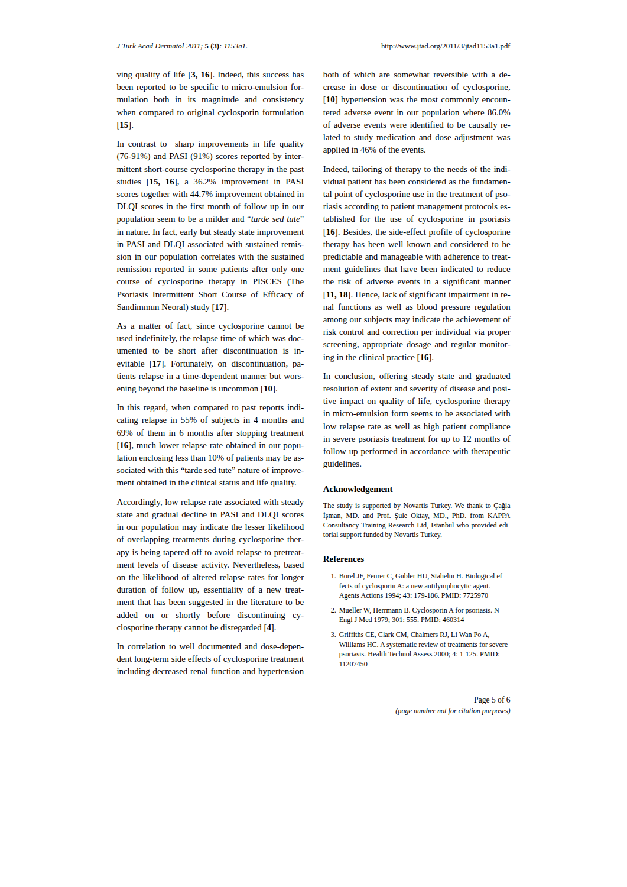J Turk Acad Dermatol 2011; 5 (3): 1153a1.
http://www.jtad.org/2011/3/jtad1153a1.pdf
ving quality of life [3, 16]. Indeed, this success has been reported to be specific to micro-emulsion formulation both in its magnitude and consistency when compared to original cyclosporin formulation [15].
In contrast to sharp improvements in life quality (76-91%) and PASI (91%) scores reported by intermittent short-course cyclosporine therapy in the past studies [15, 16], a 36.2% improvement in PASI scores together with 44.7% improvement obtained in DLQI scores in the first month of follow up in our population seem to be a milder and “tarde sed tute” in nature. In fact, early but steady state improvement in PASI and DLQI associated with sustained remission in our population correlates with the sustained remission reported in some patients after only one course of cyclosporine therapy in PISCES (The Psoriasis Intermittent Short Course of Efficacy of Sandimmun Neoral) study [17].
As a matter of fact, since cyclosporine cannot be used indefinitely, the relapse time of which was documented to be short after discontinuation is inevitable [17]. Fortunately, on discontinuation, patients relapse in a time-dependent manner but worsening beyond the baseline is uncommon [10].
In this regard, when compared to past reports indicating relapse in 55% of subjects in 4 months and 69% of them in 6 months after stopping treatment [16], much lower relapse rate obtained in our population enclosing less than 10% of patients may be associated with this “tarde sed tute” nature of improvement obtained in the clinical status and life quality.
Accordingly, low relapse rate associated with steady state and gradual decline in PASI and DLQI scores in our population may indicate the lesser likelihood of overlapping treatments during cyclosporine therapy is being tapered off to avoid relapse to pretreatment levels of disease activity. Nevertheless, based on the likelihood of altered relapse rates for longer duration of follow up, essentiality of a new treatment that has been suggested in the literature to be added on or shortly before discontinuing cyclosporine therapy cannot be disregarded [4].
In correlation to well documented and dose-dependent long-term side effects of cyclosporine treatment including decreased renal function and hypertension both of which are somewhat reversible with a decrease in dose or discontinuation of cyclosporine, [10] hypertension was the most commonly encountered adverse event in our population where 86.0% of adverse events were identified to be causally related to study medication and dose adjustment was applied in 46% of the events.
Indeed, tailoring of therapy to the needs of the individual patient has been considered as the fundamental point of cyclosporine use in the treatment of psoriasis according to patient management protocols established for the use of cyclosporine in psoriasis [16]. Besides, the side-effect profile of cyclosporine therapy has been well known and considered to be predictable and manageable with adherence to treatment guidelines that have been indicated to reduce the risk of adverse events in a significant manner [11, 18]. Hence, lack of significant impairment in renal functions as well as blood pressure regulation among our subjects may indicate the achievement of risk control and correction per individual via proper screening, appropriate dosage and regular monitoring in the clinical practice [16].
In conclusion, offering steady state and graduated resolution of extent and severity of disease and positive impact on quality of life, cyclosporine therapy in micro-emulsion form seems to be associated with low relapse rate as well as high patient compliance in severe psoriasis treatment for up to 12 months of follow up performed in accordance with therapeutic guidelines.
Acknowledgement
The study is supported by Novartis Turkey. We thank to Çağla İşman, MD. and Prof. Şule Oktay, MD., PhD. from KAPPA Consultancy Training Research Ltd, Istanbul who provided editorial support funded by Novartis Turkey.
References
Borel JF, Feurer C, Gubler HU, Stahelin H. Biological effects of cyclosporin A: a new antilymphocytic agent. Agents Actions 1994; 43: 179-186. PMID: 7725970
Mueller W, Herrmann B. Cyclosporin A for psoriasis. N Engl J Med 1979; 301: 555. PMID: 460314
Griffiths CE, Clark CM, Chalmers RJ, Li Wan Po A, Williams HC. A systematic review of treatments for severe psoriasis. Health Technol Assess 2000; 4: 1-125. PMID: 11207450
Page 5 of 6
(page number not for citation purposes)